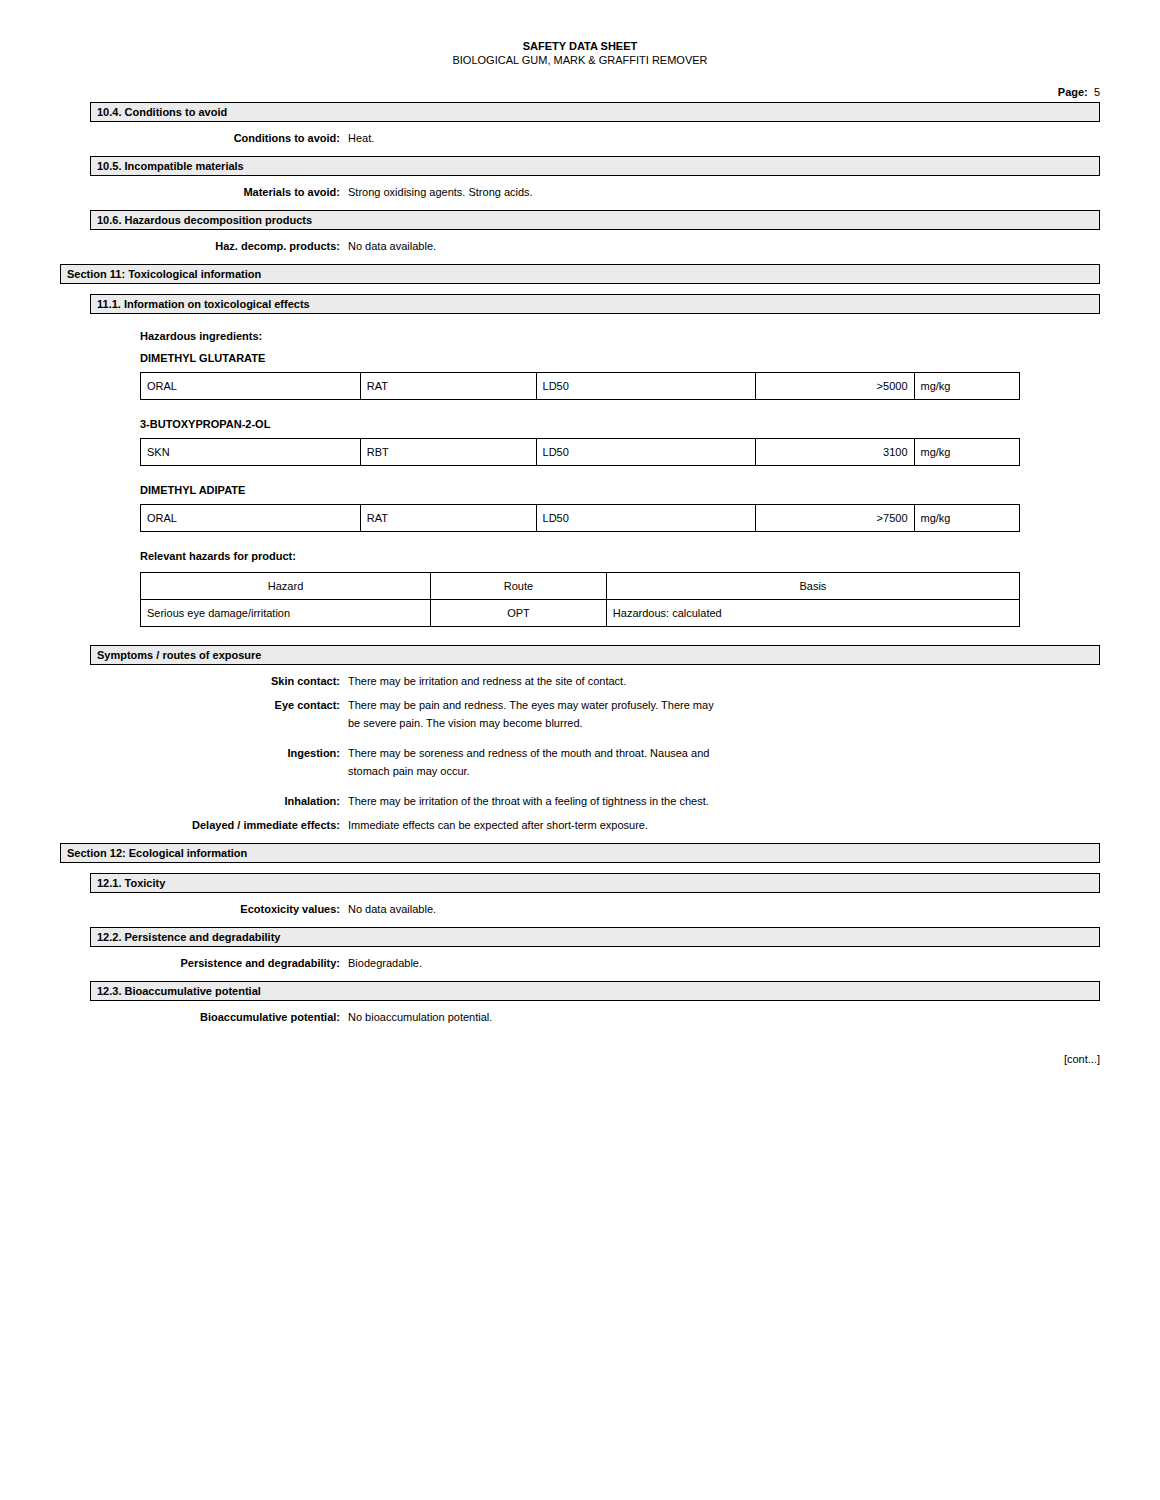SAFETY DATA SHEET
BIOLOGICAL GUM, MARK & GRAFFITI REMOVER
Page: 5
10.4. Conditions to avoid
Conditions to avoid:
Heat.
10.5. Incompatible materials
Materials to avoid:
Strong oxidising agents. Strong acids.
10.6. Hazardous decomposition products
Haz. decomp. products:
No data available.
Section 11: Toxicological information
11.1. Information on toxicological effects
Hazardous ingredients:
DIMETHYL GLUTARATE
| ORAL | RAT | LD50 | >5000 | mg/kg |
3-BUTOXYPROPAN-2-OL
| SKN | RBT | LD50 | 3100 | mg/kg |
DIMETHYL ADIPATE
| ORAL | RAT | LD50 | >7500 | mg/kg |
Relevant hazards for product:
| Hazard | Route | Basis |
| --- | --- | --- |
| Serious eye damage/irritation | OPT | Hazardous: calculated |
Symptoms / routes of exposure
Skin contact:
There may be irritation and redness at the site of contact.
Eye contact:
There may be pain and redness. The eyes may water profusely. There may
be severe pain. The vision may become blurred.
Ingestion:
There may be soreness and redness of the mouth and throat. Nausea and
stomach pain may occur.
Inhalation:
There may be irritation of the throat with a feeling of tightness in the chest.
Delayed / immediate effects:
Immediate effects can be expected after short-term exposure.
Section 12: Ecological information
12.1. Toxicity
Ecotoxicity values:
No data available.
12.2. Persistence and degradability
Persistence and degradability:
Biodegradable.
12.3. Bioaccumulative potential
Bioaccumulative potential:
No bioaccumulation potential.
[cont...]